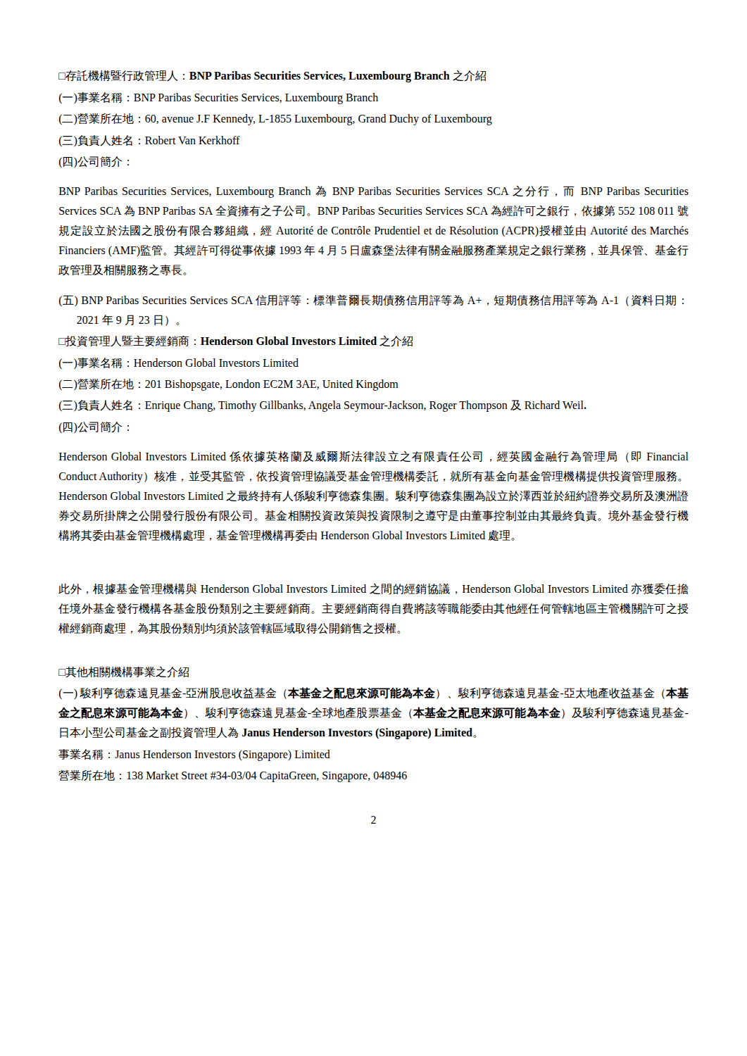□存託機構暨行政管理人：BNP Paribas Securities Services, Luxembourg Branch 之介紹
(一)事業名稱：BNP Paribas Securities Services, Luxembourg Branch
(二)營業所在地：60, avenue J.F Kennedy, L-1855 Luxembourg, Grand Duchy of Luxembourg
(三)負責人姓名：Robert Van Kerkhoff
(四)公司簡介：
BNP Paribas Securities Services, Luxembourg Branch 為 BNP Paribas Securities Services SCA 之分行，而 BNP Paribas Securities Services SCA 為 BNP Paribas SA 全資擁有之子公司。BNP Paribas Securities Services SCA 為經許可之銀行，依據第 552 108 011 號規定設立於法國之股份有限合夥組織，經 Autorité de Contrôle Prudentiel et de Résolution (ACPR)授權並由 Autorité des Marchés Financiers (AMF)監管。其經許可得從事依據 1993 年 4 月 5 日盧森堡法律有關金融服務產業規定之銀行業務，並具保管、基金行政管理及相關服務之專長。
(五) BNP Paribas Securities Services SCA 信用評等：標準普爾長期債務信用評等為 A+，短期債務信用評等為 A-1（資料日期：2021 年 9 月 23 日）。
□投資管理人暨主要經銷商：Henderson Global Investors Limited 之介紹
(一)事業名稱：Henderson Global Investors Limited
(二)營業所在地：201 Bishopsgate, London EC2M 3AE, United Kingdom
(三)負責人姓名：Enrique Chang, Timothy Gillbanks, Angela Seymour-Jackson, Roger Thompson 及 Richard Weil.
(四)公司簡介：
Henderson Global Investors Limited 係依據英格蘭及威爾斯法律設立之有限責任公司，經英國金融行為管理局（即 Financial Conduct Authority）核准，並受其監管，依投資管理協議受基金管理機構委託，就所有基金向基金管理機構提供投資管理服務。Henderson Global Investors Limited 之最終持有人係駿利亨德森集團。駿利亨德森集團為設立於澤西並於紐約證券交易所及澳洲證券交易所掛牌之公開發行股份有限公司。基金相關投資政策與投資限制之遵守是由董事控制並由其最終負責。境外基金發行機構將其委由基金管理機構處理，基金管理機構再委由 Henderson Global Investors Limited 處理。
此外，根據基金管理機構與 Henderson Global Investors Limited 之間的經銷協議，Henderson Global Investors Limited 亦獲委任擔任境外基金發行機構各基金股份類別之主要經銷商。主要經銷商得自費將該等職能委由其他經任何管轄地區主管機關許可之授權經銷商處理，為其股份類別均須於該管轄區域取得公開銷售之授權。
□其他相關機構事業之介紹
(一) 駿利亨德森遠見基金-亞洲股息收益基金（本基金之配息來源可能為本金）、駿利亨德森遠見基金-亞太地產收益基金（本基金之配息來源可能為本金）、駿利亨德森遠見基金-全球地產股票基金（本基金之配息來源可能為本金）及駿利亨德森遠見基金-日本小型公司基金之副投資管理人為 Janus Henderson Investors (Singapore) Limited。
事業名稱：Janus Henderson Investors (Singapore) Limited
營業所在地：138 Market Street #34-03/04 CapitaGreen, Singapore, 048946
2